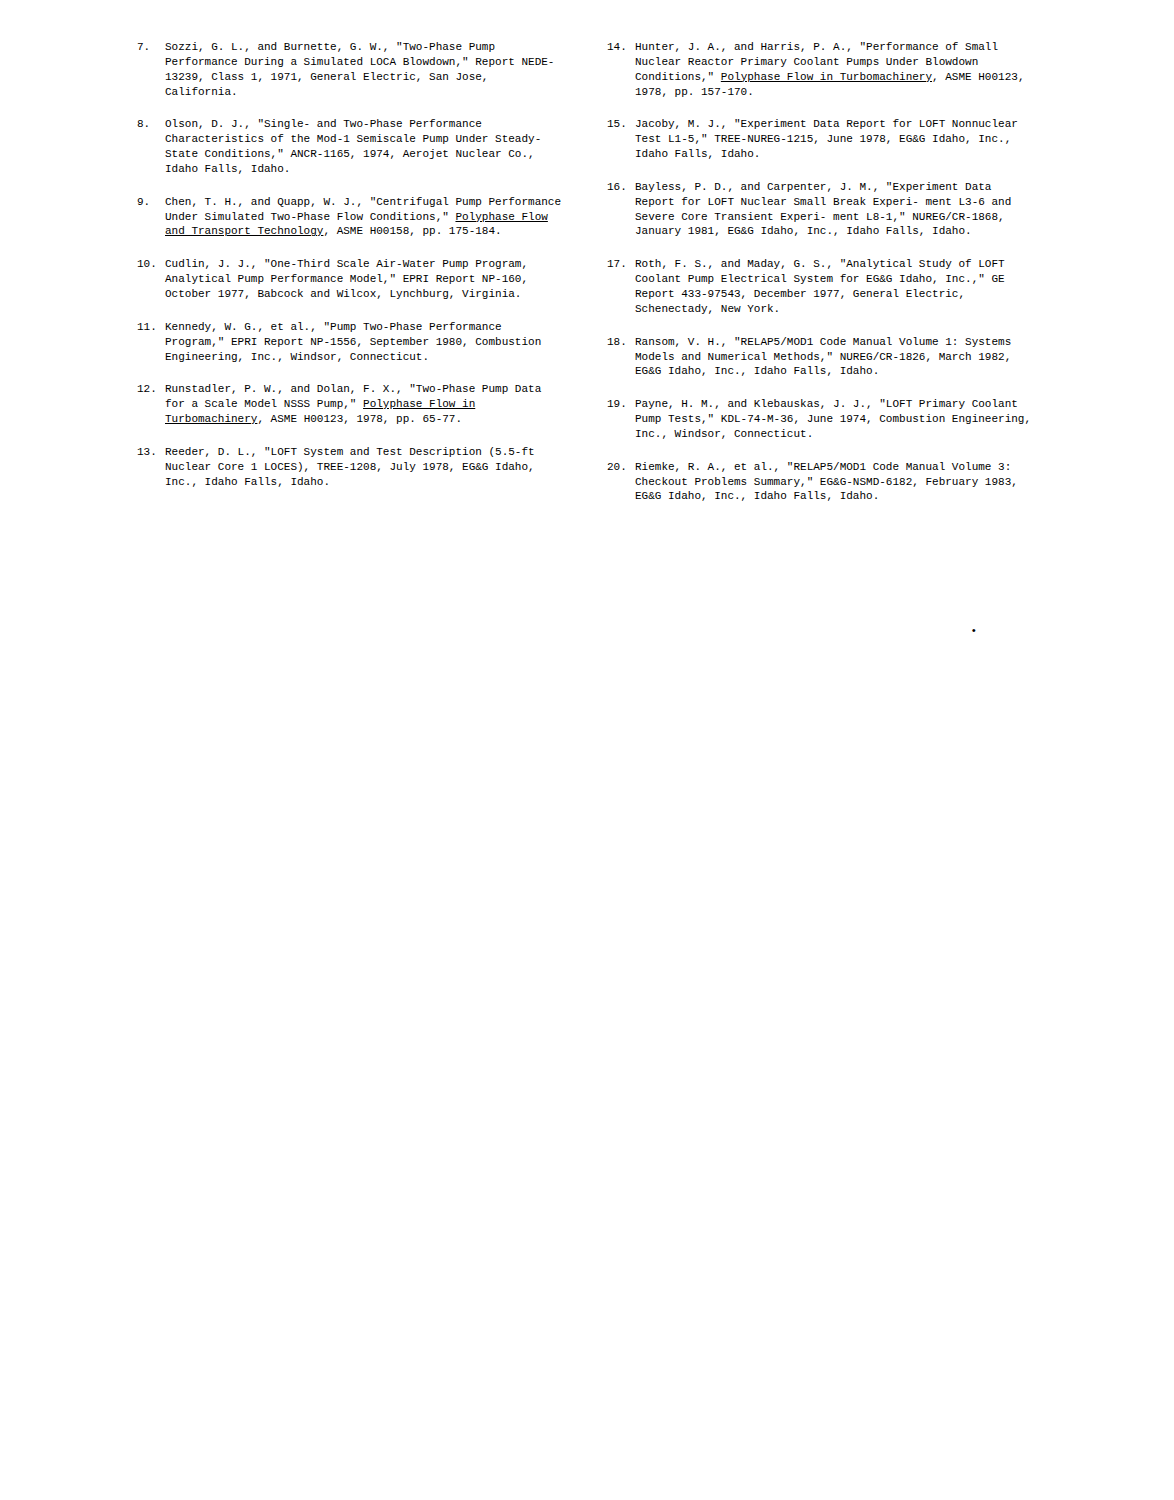7. Sozzi, G. L., and Burnette, G. W., "Two-Phase Pump Performance During a Simulated LOCA Blowdown," Report NEDE-13239, Class 1, 1971, General Electric, San Jose, California.
8. Olson, D. J., "Single- and Two-Phase Performance Characteristics of the Mod-1 Semiscale Pump Under Steady-State Conditions," ANCR-1165, 1974, Aerojet Nuclear Co., Idaho Falls, Idaho.
9. Chen, T. H., and Quapp, W. J., "Centrifugal Pump Performance Under Simulated Two-Phase Flow Conditions," Polyphase Flow and Transport Technology, ASME H00158, pp. 175-184.
10. Cudlin, J. J., "One-Third Scale Air-Water Pump Program, Analytical Pump Performance Model," EPRI Report NP-160, October 1977, Babcock and Wilcox, Lynchburg, Virginia.
11. Kennedy, W. G., et al., "Pump Two-Phase Performance Program," EPRI Report NP-1556, September 1980, Combustion Engineering, Inc., Windsor, Connecticut.
12. Runstadler, P. W., and Dolan, F. X., "Two-Phase Pump Data for a Scale Model NSSS Pump," Polyphase Flow in Turbomachinery, ASME H00123, 1978, pp. 65-77.
13. Reeder, D. L., "LOFT System and Test Description (5.5-ft Nuclear Core 1 LOCES), TREE-1208, July 1978, EG&G Idaho, Inc., Idaho Falls, Idaho.
14. Hunter, J. A., and Harris, P. A., "Performance of Small Nuclear Reactor Primary Coolant Pumps Under Blowdown Conditions," Polyphase Flow in Turbomachinery, ASME H00123, 1978, pp. 157-170.
15. Jacoby, M. J., "Experiment Data Report for LOFT Nonnuclear Test L1-5," TREE-NUREG-1215, June 1978, EG&G Idaho, Inc., Idaho Falls, Idaho.
16. Bayless, P. D., and Carpenter, J. M., "Experiment Data Report for LOFT Nuclear Small Break Experi- ment L3-6 and Severe Core Transient Experi- ment L8-1," NUREG/CR-1868, January 1981, EG&G Idaho, Inc., Idaho Falls, Idaho.
17. Roth, F. S., and Maday, G. S., "Analytical Study of LOFT Coolant Pump Electrical System for EG&G Idaho, Inc.," GE Report 433-97543, December 1977, General Electric, Schenectady, New York.
18. Ransom, V. H., "RELAP5/MOD1 Code Manual Volume 1: Systems Models and Numerical Methods," NUREG/CR-1826, March 1982, EG&G Idaho, Inc., Idaho Falls, Idaho.
19. Payne, H. M., and Klebauskas, J. J., "LOFT Primary Coolant Pump Tests," KDL-74-M-36, June 1974, Combustion Engineering, Inc., Windsor, Connecticut.
20. Riemke, R. A., et al., "RELAP5/MOD1 Code Manual Volume 3: Checkout Problems Summary," EG&G-NSMD-6182, February 1983, EG&G Idaho, Inc., Idaho Falls, Idaho.
•